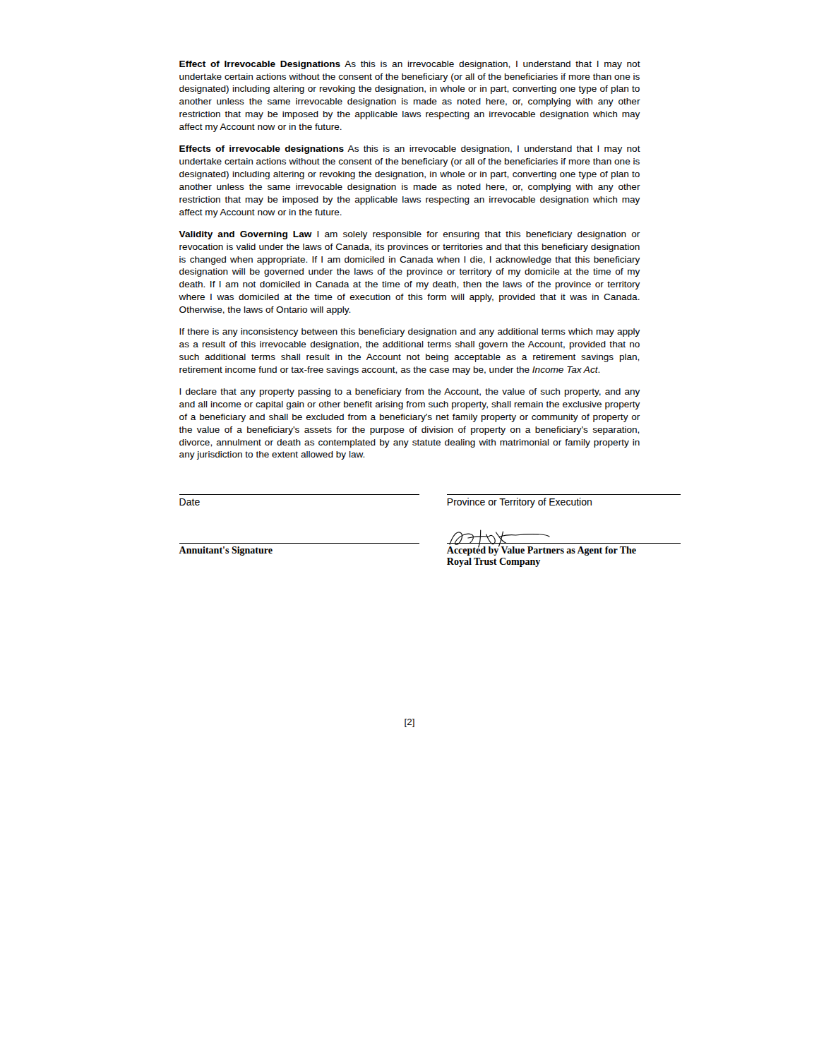Effect of Irrevocable Designations As this is an irrevocable designation, I understand that I may not undertake certain actions without the consent of the beneficiary (or all of the beneficiaries if more than one is designated) including altering or revoking the designation, in whole or in part, converting one type of plan to another unless the same irrevocable designation is made as noted here, or, complying with any other restriction that may be imposed by the applicable laws respecting an irrevocable designation which may affect my Account now or in the future.
Effects of irrevocable designations As this is an irrevocable designation, I understand that I may not undertake certain actions without the consent of the beneficiary (or all of the beneficiaries if more than one is designated) including altering or revoking the designation, in whole or in part, converting one type of plan to another unless the same irrevocable designation is made as noted here, or, complying with any other restriction that may be imposed by the applicable laws respecting an irrevocable designation which may affect my Account now or in the future.
Validity and Governing Law I am solely responsible for ensuring that this beneficiary designation or revocation is valid under the laws of Canada, its provinces or territories and that this beneficiary designation is changed when appropriate. If I am domiciled in Canada when I die, I acknowledge that this beneficiary designation will be governed under the laws of the province or territory of my domicile at the time of my death. If I am not domiciled in Canada at the time of my death, then the laws of the province or territory where I was domiciled at the time of execution of this form will apply, provided that it was in Canada. Otherwise, the laws of Ontario will apply.
If there is any inconsistency between this beneficiary designation and any additional terms which may apply as a result of this irrevocable designation, the additional terms shall govern the Account, provided that no such additional terms shall result in the Account not being acceptable as a retirement savings plan, retirement income fund or tax-free savings account, as the case may be, under the Income Tax Act.
I declare that any property passing to a beneficiary from the Account, the value of such property, and any and all income or capital gain or other benefit arising from such property, shall remain the exclusive property of a beneficiary and shall be excluded from a beneficiary's net family property or community of property or the value of a beneficiary's assets for the purpose of division of property on a beneficiary's separation, divorce, annulment or death as contemplated by any statute dealing with matrimonial or family property in any jurisdiction to the extent allowed by law.
Date
Province or Territory of Execution
Annuitant's Signature
Accepted by Value Partners as Agent for The Royal Trust Company
[2]